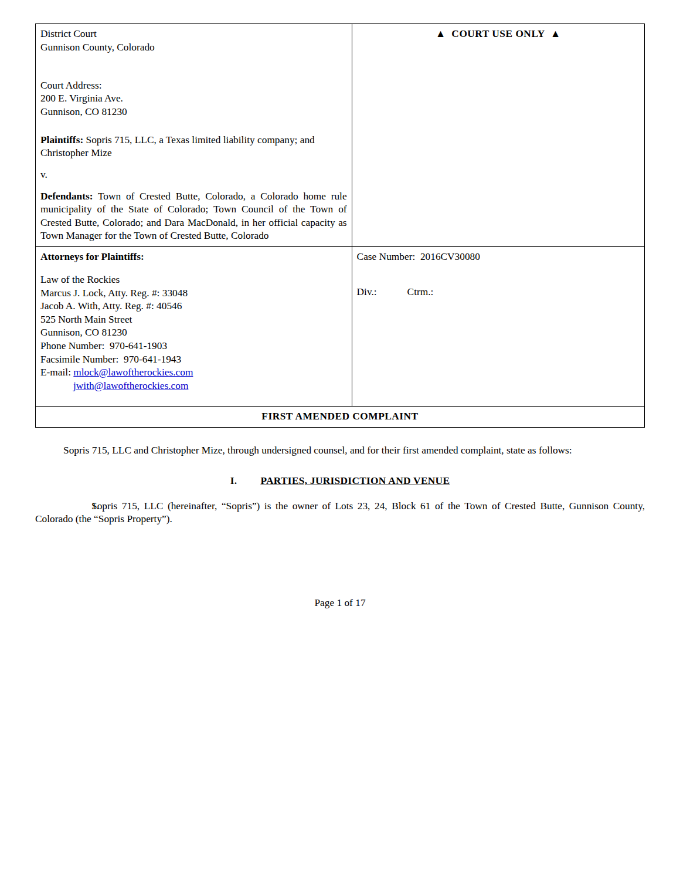| District Court Gunnison County, Colorado Court Address: 200 E. Virginia Ave. Gunnison, CO 81230 | ▲ COURT USE ONLY ▲ |
| Plaintiffs: Sopris 715, LLC, a Texas limited liability company; and Christopher Mize v. Defendants: Town of Crested Butte, Colorado, a Colorado home rule municipality of the State of Colorado; Town Council of the Town of Crested Butte, Colorado; and Dara MacDonald, in her official capacity as Town Manager for the Town of Crested Butte, Colorado |
| Attorneys for Plaintiffs: Law of the Rockies Marcus J. Lock, Atty. Reg. #: 33048 Jacob A. With, Atty. Reg. #: 40546 525 North Main Street Gunnison, CO 81230 Phone Number: 970-641-1903 Facsimile Number: 970-641-1943 E-mail: mlock@lawoftherockies.com jwith@lawoftherockies.com | Case Number: 2016CV30080 Div.: Ctrm.: |
| FIRST AMENDED COMPLAINT |
Sopris 715, LLC and Christopher Mize, through undersigned counsel, and for their first amended complaint, state as follows:
I. PARTIES, JURISDICTION AND VENUE
1. Sopris 715, LLC (hereinafter, “Sopris”) is the owner of Lots 23, 24, Block 61 of the Town of Crested Butte, Gunnison County, Colorado (the “Sopris Property”).
Page 1 of 17